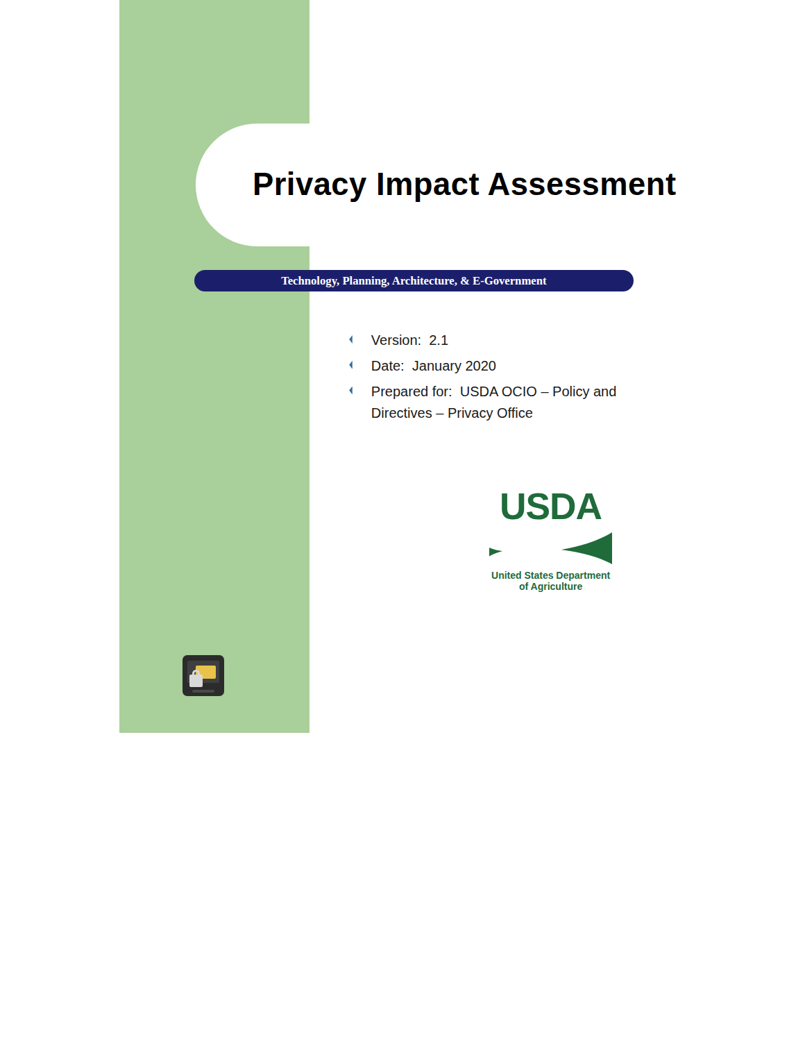Privacy Impact Assessment
Technology, Planning, Architecture, & E-Government
Version: 2.1
Date: January 2020
Prepared for: USDA OCIO – Policy and Directives – Privacy Office
USDA
United States Department
of Agriculture